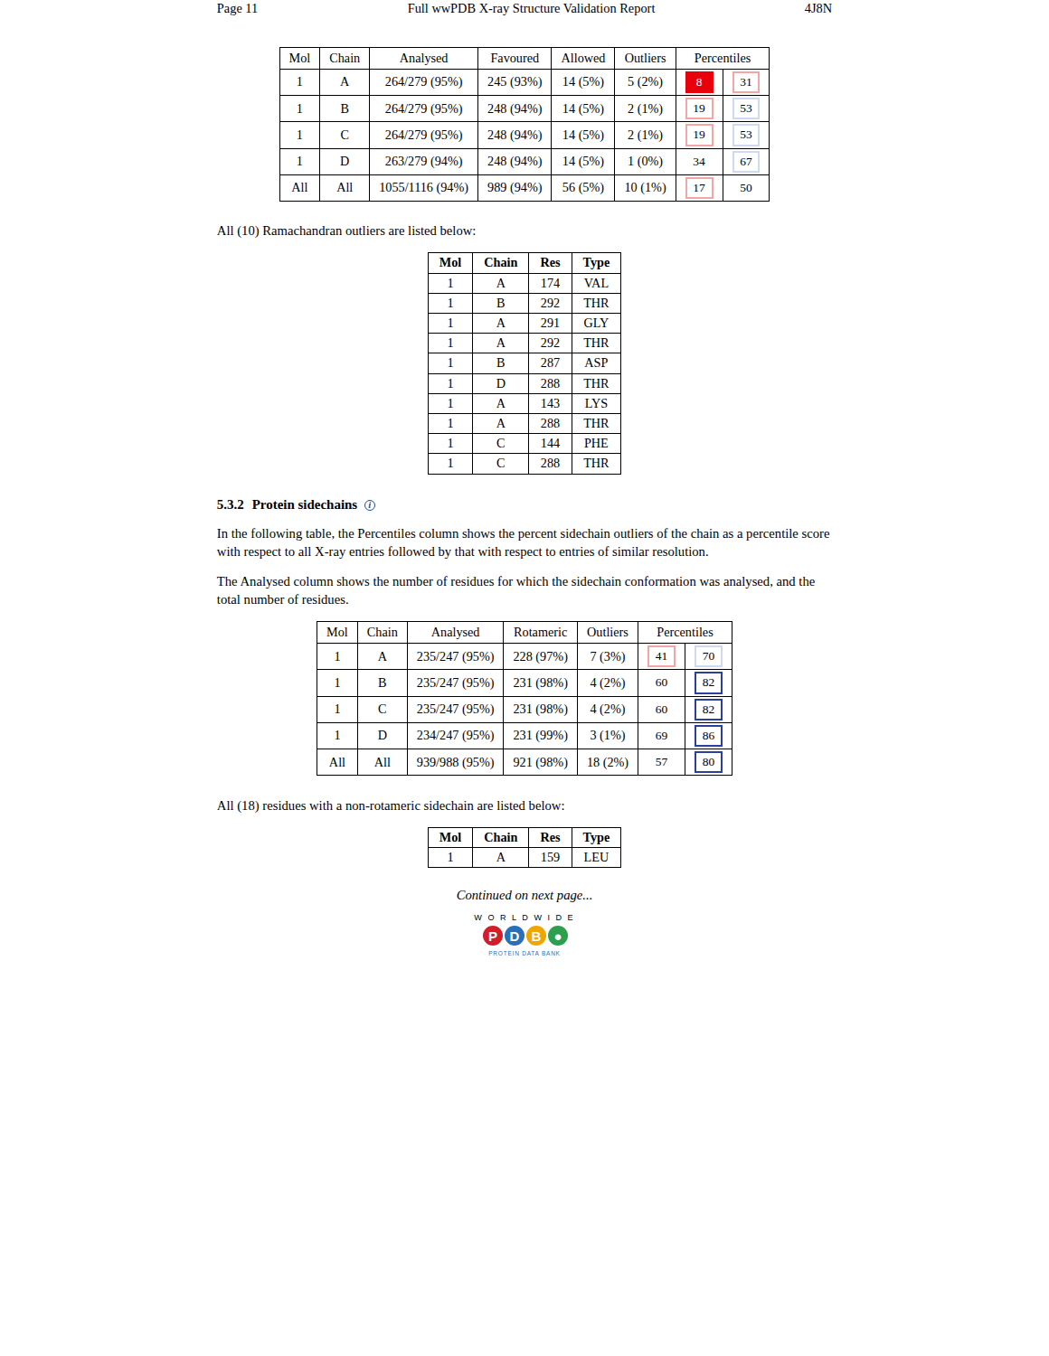Page 11
Full wwPDB X-ray Structure Validation Report
4J8N
| Mol | Chain | Analysed | Favoured | Allowed | Outliers | Percentiles |
| --- | --- | --- | --- | --- | --- | --- |
| 1 | A | 264/279 (95%) | 245 (93%) | 14 (5%) | 5 (2%) | 8 | 31 |
| 1 | B | 264/279 (95%) | 248 (94%) | 14 (5%) | 2 (1%) | 19 | 53 |
| 1 | C | 264/279 (95%) | 248 (94%) | 14 (5%) | 2 (1%) | 19 | 53 |
| 1 | D | 263/279 (94%) | 248 (94%) | 14 (5%) | 1 (0%) | 34 | 67 |
| All | All | 1055/1116 (94%) | 989 (94%) | 56 (5%) | 10 (1%) | 17 | 50 |
All (10) Ramachandran outliers are listed below:
| Mol | Chain | Res | Type |
| --- | --- | --- | --- |
| 1 | A | 174 | VAL |
| 1 | B | 292 | THR |
| 1 | A | 291 | GLY |
| 1 | A | 292 | THR |
| 1 | B | 287 | ASP |
| 1 | D | 288 | THR |
| 1 | A | 143 | LYS |
| 1 | A | 288 | THR |
| 1 | C | 144 | PHE |
| 1 | C | 288 | THR |
5.3.2 Protein sidechains i
In the following table, the Percentiles column shows the percent sidechain outliers of the chain as a percentile score with respect to all X-ray entries followed by that with respect to entries of similar resolution.
The Analysed column shows the number of residues for which the sidechain conformation was analysed, and the total number of residues.
| Mol | Chain | Analysed | Rotameric | Outliers | Percentiles |
| --- | --- | --- | --- | --- | --- |
| 1 | A | 235/247 (95%) | 228 (97%) | 7 (3%) | 41 | 70 |
| 1 | B | 235/247 (95%) | 231 (98%) | 4 (2%) | 60 | 82 |
| 1 | C | 235/247 (95%) | 231 (98%) | 4 (2%) | 60 | 82 |
| 1 | D | 234/247 (95%) | 231 (99%) | 3 (1%) | 69 | 86 |
| All | All | 939/988 (95%) | 921 (98%) | 18 (2%) | 57 | 80 |
All (18) residues with a non-rotameric sidechain are listed below:
| Mol | Chain | Res | Type |
| --- | --- | --- | --- |
| 1 | A | 159 | LEU |
Continued on next page...
W O R L D W I D E P D B ● PROTEIN DATA BANK